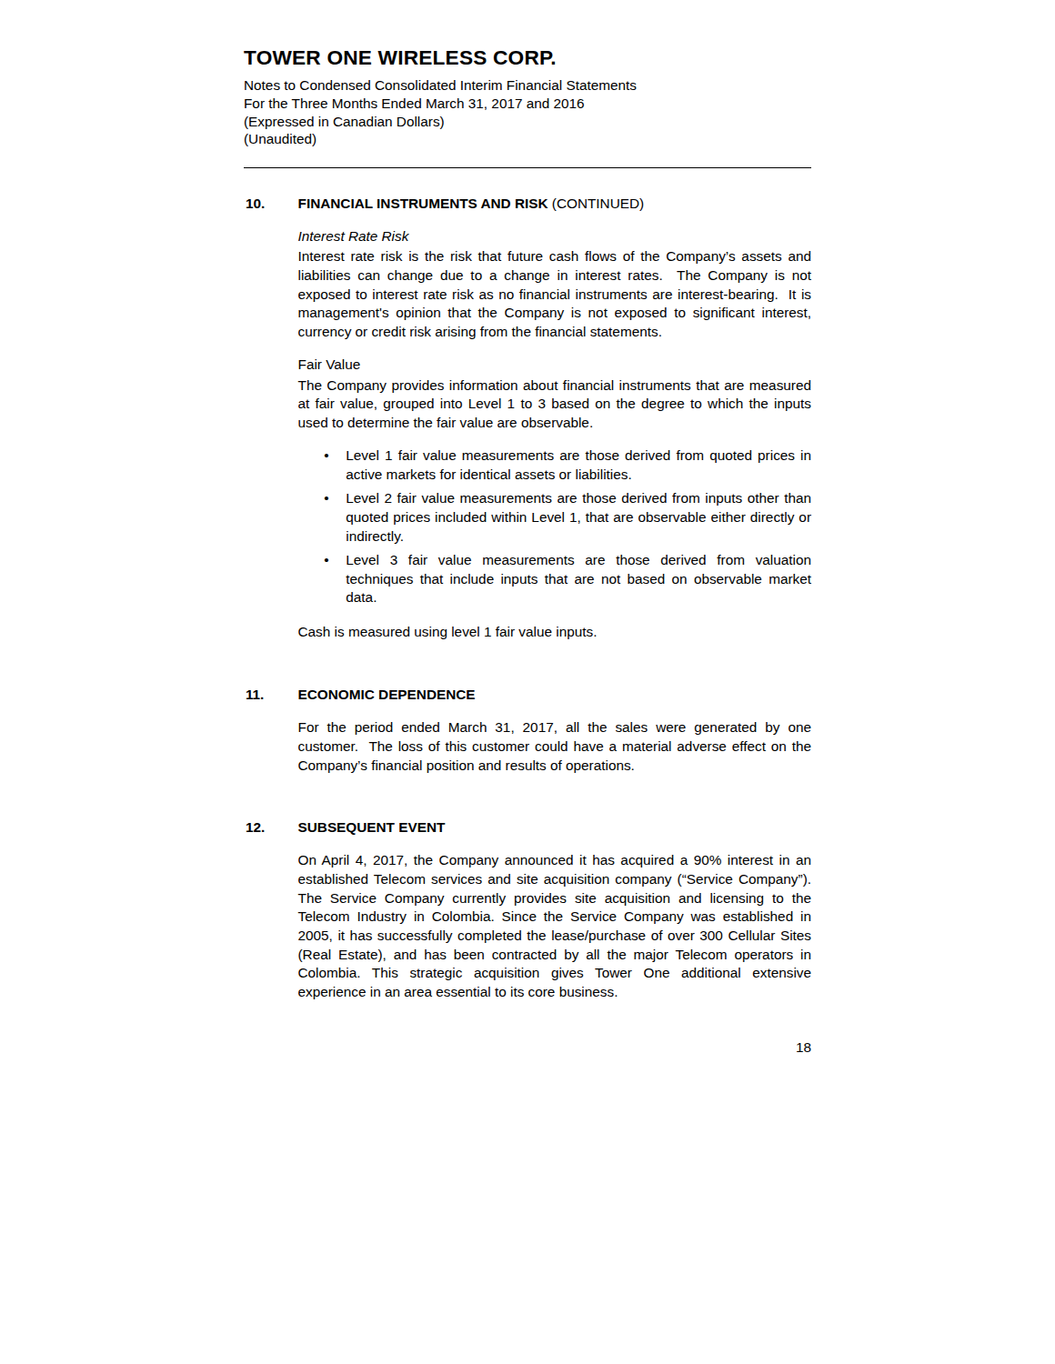TOWER ONE WIRELESS CORP.
Notes to Condensed Consolidated Interim Financial Statements
For the Three Months Ended March 31, 2017 and 2016
(Expressed in Canadian Dollars)
(Unaudited)
10.
FINANCIAL INSTRUMENTS AND RISK (CONTINUED)
Interest Rate Risk
Interest rate risk is the risk that future cash flows of the Company’s assets and liabilities can change due to a change in interest rates. The Company is not exposed to interest rate risk as no financial instruments are interest-bearing. It is management's opinion that the Company is not exposed to significant interest, currency or credit risk arising from the financial statements.
Fair Value
The Company provides information about financial instruments that are measured at fair value, grouped into Level 1 to 3 based on the degree to which the inputs used to determine the fair value are observable.
Level 1 fair value measurements are those derived from quoted prices in active markets for identical assets or liabilities.
Level 2 fair value measurements are those derived from inputs other than quoted prices included within Level 1, that are observable either directly or indirectly.
Level 3 fair value measurements are those derived from valuation techniques that include inputs that are not based on observable market data.
Cash is measured using level 1 fair value inputs.
11.
ECONOMIC DEPENDENCE
For the period ended March 31, 2017, all the sales were generated by one customer. The loss of this customer could have a material adverse effect on the Company’s financial position and results of operations.
12.
SUBSEQUENT EVENT
On April 4, 2017, the Company announced it has acquired a 90% interest in an established Telecom services and site acquisition company (“Service Company”). The Service Company currently provides site acquisition and licensing to the Telecom Industry in Colombia. Since the Service Company was established in 2005, it has successfully completed the lease/purchase of over 300 Cellular Sites (Real Estate), and has been contracted by all the major Telecom operators in Colombia. This strategic acquisition gives Tower One additional extensive experience in an area essential to its core business.
18